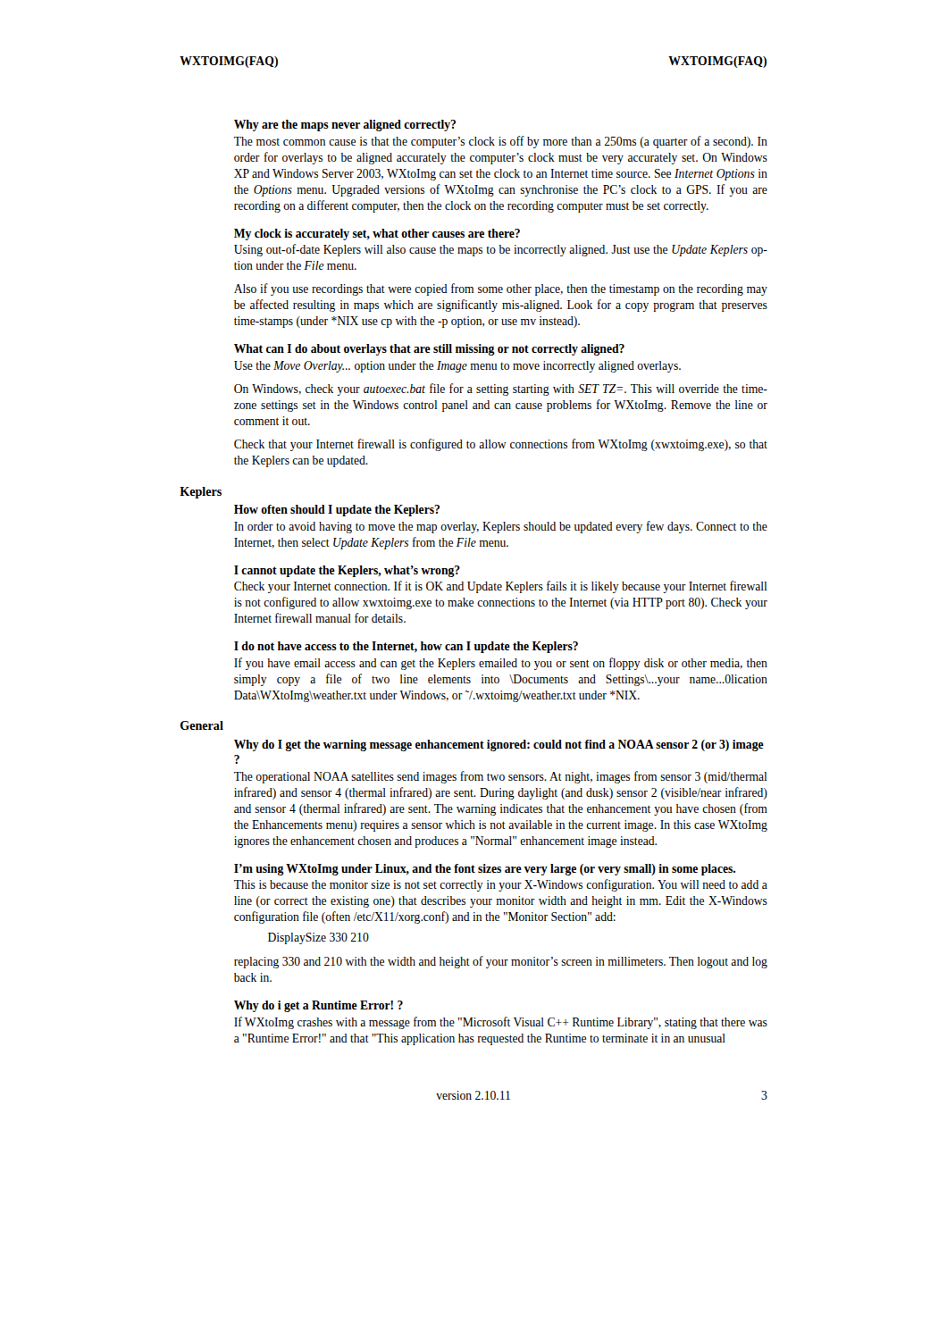WXTOIMG(FAQ) WXTOIMG(FAQ)
Why are the maps never aligned correctly?
The most common cause is that the computer’s clock is off by more than a 250ms (a quarter of a second). In order for overlays to be aligned accurately the computer’s clock must be very accurately set. On Windows XP and Windows Server 2003, WXtoImg can set the clock to an Internet time source. See Internet Options in the Options menu. Upgraded versions of WXtoImg can synchronise the PC’s clock to a GPS. If you are recording on a different computer, then the clock on the recording computer must be set correctly.
My clock is accurately set, what other causes are there?
Using out-of-date Keplers will also cause the maps to be incorrectly aligned. Just use the Update Keplers option under the File menu.
Also if you use recordings that were copied from some other place, then the timestamp on the recording may be affected resulting in maps which are significantly mis-aligned. Look for a copy program that preserves time-stamps (under *NIX use cp with the -p option, or use mv instead).
What can I do about overlays that are still missing or not correctly aligned?
Use the Move Overlay... option under the Image menu to move incorrectly aligned overlays.
On Windows, check your autoexec.bat file for a setting starting with SET TZ=. This will override the time-zone settings set in the Windows control panel and can cause problems for WXtoImg. Remove the line or comment it out.
Check that your Internet firewall is configured to allow connections from WXtoImg (xwxtoimg.exe), so that the Keplers can be updated.
Keplers
How often should I update the Keplers?
In order to avoid having to move the map overlay, Keplers should be updated every few days. Connect to the Internet, then select Update Keplers from the File menu.
I cannot update the Keplers, what’s wrong?
Check your Internet connection. If it is OK and Update Keplers fails it is likely because your Internet firewall is not configured to allow xwxtoimg.exe to make connections to the Internet (via HTTP port 80). Check your Internet firewall manual for details.
I do not have access to the Internet, how can I update the Keplers?
If you have email access and can get the Keplers emailed to you or sent on floppy disk or other media, then simply copy a file of two line elements into \Documents and Settings\...your name...0lication Data\WXtoImg\weather.txt under Windows, or ˜/.wxtoimg/weather.txt under *NIX.
General
Why do I get the warning message enhancement ignored: could not find a NOAA sensor 2 (or 3) image ?
The operational NOAA satellites send images from two sensors. At night, images from sensor 3 (mid/thermal infrared) and sensor 4 (thermal infrared) are sent. During daylight (and dusk) sensor 2 (visible/near infrared) and sensor 4 (thermal infrared) are sent. The warning indicates that the enhancement you have chosen (from the Enhancements menu) requires a sensor which is not available in the current image. In this case WXtoImg ignores the enhancement chosen and produces a "Normal" enhancement image instead.
I’m using WXtoImg under Linux, and the font sizes are very large (or very small) in some places.
This is because the monitor size is not set correctly in your X-Windows configuration. You will need to add a line (or correct the existing one) that describes your monitor width and height in mm. Edit the X-Windows configuration file (often /etc/X11/xorg.conf) and in the "Monitor Section" add:
DisplaySize 330 210
replacing 330 and 210 with the width and height of your monitor’s screen in millimeters. Then logout and log back in.
Why do i get a Runtime Error! ?
If WXtoImg crashes with a message from the "Microsoft Visual C++ Runtime Library", stating that there was a "Runtime Error!" and that "This application has requested the Runtime to terminate it in an unusual
version 2.10.11 3